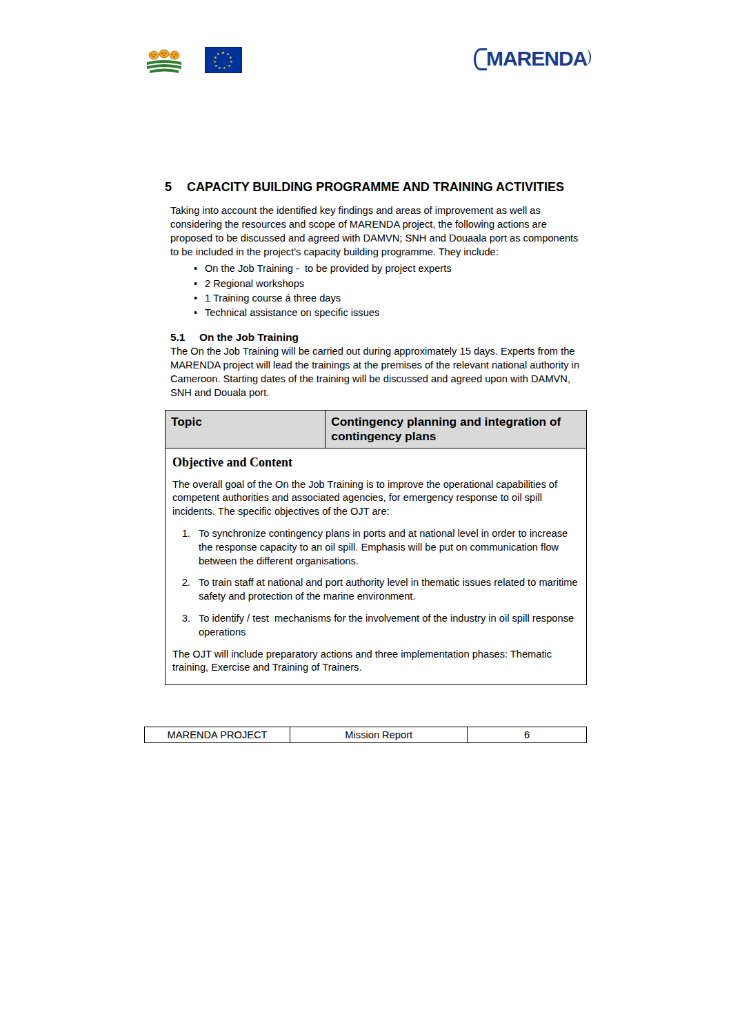★ ★ ★ ★ ★ ★ ★ ★ ★ ★ ★ ★
MARENDA
5 CAPACITY BUILDING PROGRAMME AND TRAINING ACTIVITIES
Taking into account the identified key findings and areas of improvement as well as considering the resources and scope of MARENDA project, the following actions are proposed to be discussed and agreed with DAMVN; SNH and Douaala port as components to be included in the project's capacity building programme. They include:
On the Job Training - to be provided by project experts
2 Regional workshops
1 Training course á three days
Technical assistance on specific issues
5.1 On the Job Training
The On the Job Training will be carried out during approximately 15 days. Experts from the MARENDA project will lead the trainings at the premises of the relevant national authority in Cameroon. Starting dates of the training will be discussed and agreed upon with DAMVN, SNH and Douala port.
| Topic | Contingency planning and integration of contingency plans |
| Objective and Content The overall goal of the On the Job Training is to improve the operational capabilities of competent authorities and associated agencies, for emergency response to oil spill incidents. The specific objectives of the OJT are: To synchronize contingency plans in ports and at national level in order to increase the response capacity to an oil spill. Emphasis will be put on communication flow between the different organisations. To train staff at national and port authority level in thematic issues related to maritime safety and protection of the marine environment. To identify / test mechanisms for the involvement of the industry in oil spill response operations The OJT will include preparatory actions and three implementation phases: Thematic training, Exercise and Training of Trainers. |
| MARENDA PROJECT | Mission Report | 6 |